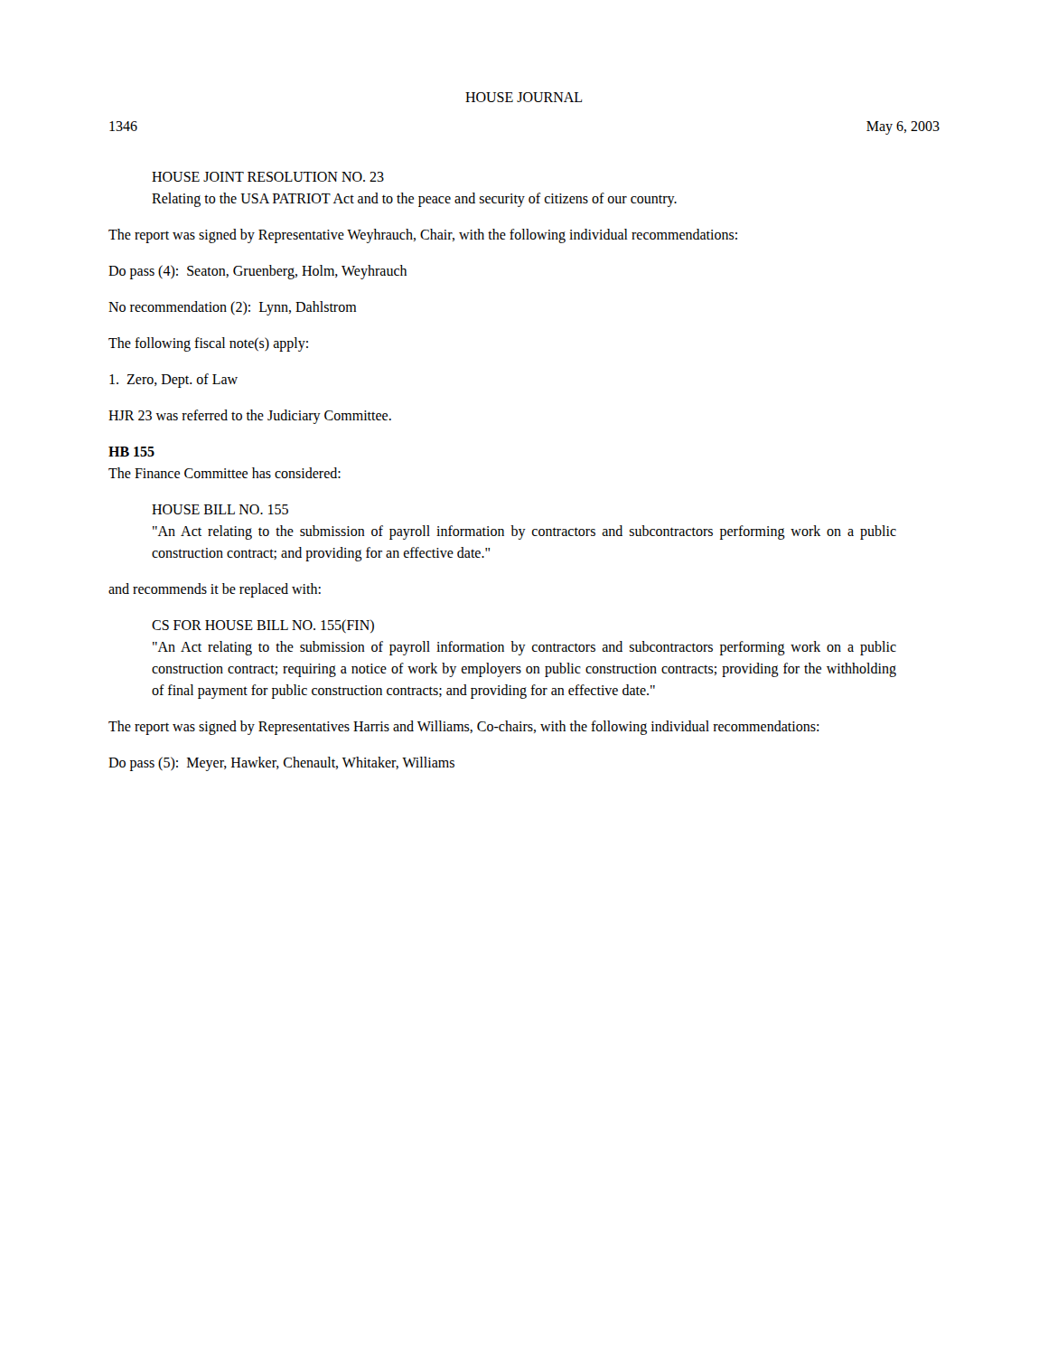HOUSE JOURNAL
1346 May 6, 2003
HOUSE JOINT RESOLUTION NO. 23
Relating to the USA PATRIOT Act and to the peace and security of citizens of our country.
The report was signed by Representative Weyhrauch, Chair, with the following individual recommendations:
Do pass (4): Seaton, Gruenberg, Holm, Weyhrauch
No recommendation (2): Lynn, Dahlstrom
The following fiscal note(s) apply:
1. Zero, Dept. of Law
HJR 23 was referred to the Judiciary Committee.
HB 155
The Finance Committee has considered:
HOUSE BILL NO. 155
"An Act relating to the submission of payroll information by contractors and subcontractors performing work on a public construction contract; and providing for an effective date."
and recommends it be replaced with:
CS FOR HOUSE BILL NO. 155(FIN)
"An Act relating to the submission of payroll information by contractors and subcontractors performing work on a public construction contract; requiring a notice of work by employers on public construction contracts; providing for the withholding of final payment for public construction contracts; and providing for an effective date."
The report was signed by Representatives Harris and Williams, Co-chairs, with the following individual recommendations:
Do pass (5): Meyer, Hawker, Chenault, Whitaker, Williams